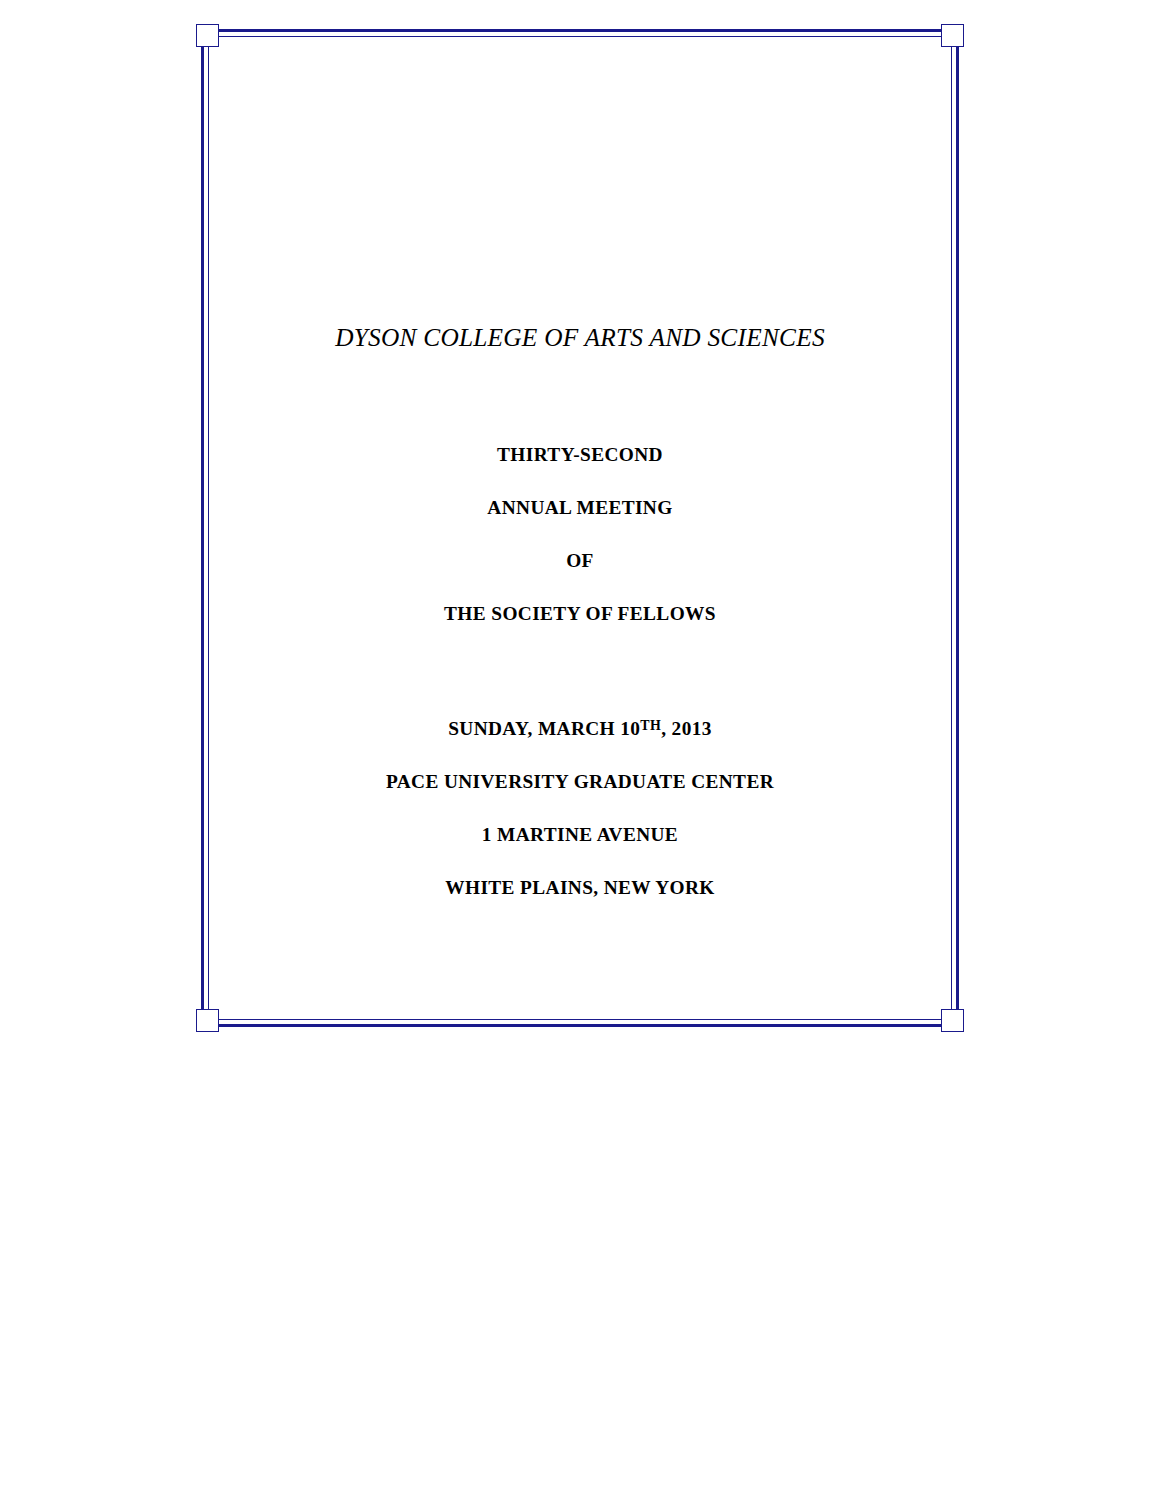DYSON COLLEGE OF ARTS AND SCIENCES
THIRTY-SECOND
ANNUAL MEETING
OF
THE SOCIETY OF FELLOWS
SUNDAY, MARCH 10th, 2013
PACE UNIVERSITY GRADUATE CENTER
1 MARTINE AVENUE
WHITE PLAINS, NEW YORK